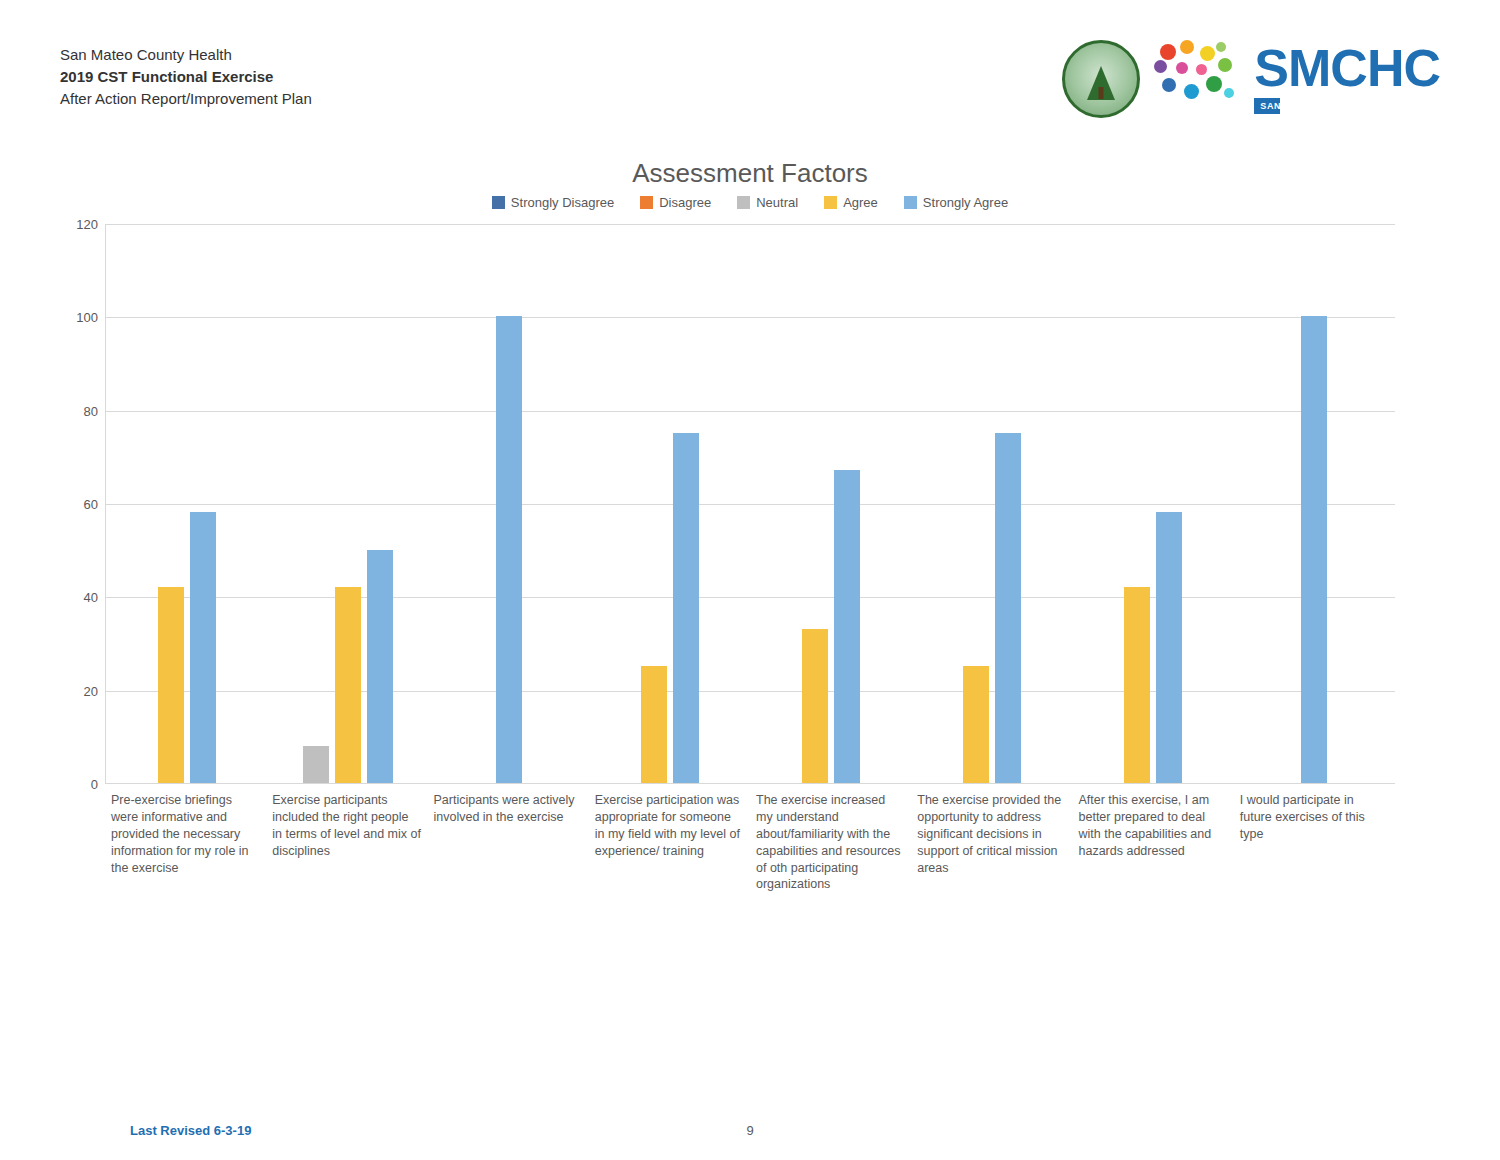San Mateo County Health
2019 CST Functional Exercise
After Action Report/Improvement Plan
SMCHC
SAN MATEO COUNTY HEALTHCARE COALITION
Assessment Factors
Strongly Disagree Disagree Neutral Agree Strongly Agree
120
100
80
60
40
20
0
Pre-exercise briefings were informative and provided the necessary information for my role in the exercise
Exercise participants included the right people in terms of level and mix of disciplines
Participants were actively involved in the exercise
Exercise participation was appropriate for someone in my field with my level of experience/ training
The exercise increased my understand about/familiarity with the capabilities and resources of oth participating organizations
The exercise provided the opportunity to address significant decisions in support of critical mission areas
After this exercise, I am better prepared to deal with the capabilities and hazards addressed
I would participate in future exercises of this type
Last Revised 6-3-19
9